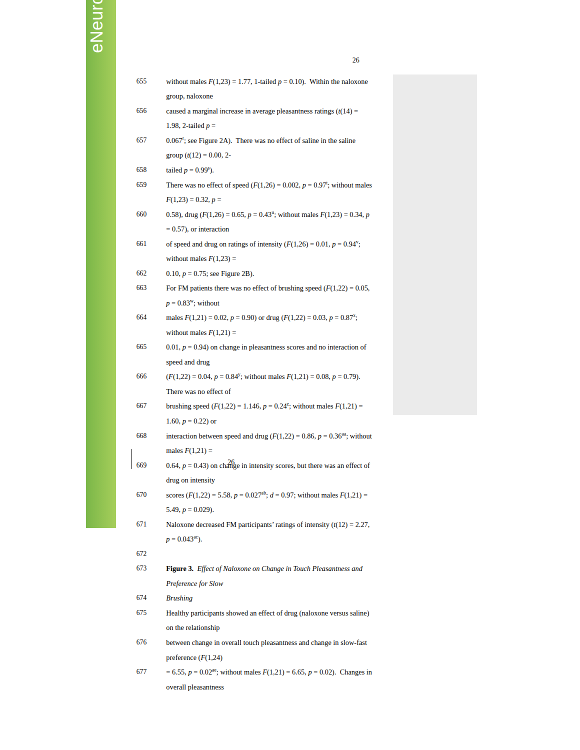eNeuro Accepted Manuscript
26
without males F(1,23) = 1.77, 1-tailed p = 0.10). Within the naloxone group, naloxone
caused a marginal increase in average pleasantness ratings (t(14) = 1.98, 2-tailed p =
0.067r; see Figure 2A). There was no effect of saline in the saline group (t(12) = 0.00, 2-
tailed p = 0.99s).
There was no effect of speed (F(1,26) = 0.002, p = 0.97t; without males F(1,23) = 0.32, p =
0.58), drug (F(1,26) = 0.65, p = 0.43u; without males F(1,23) = 0.34, p = 0.57), or interaction
of speed and drug on ratings of intensity (F(1,26) = 0.01, p = 0.94v; without males F(1,23) =
0.10, p = 0.75; see Figure 2B).
For FM patients there was no effect of brushing speed (F(1,22) = 0.05, p = 0.83w; without
males F(1,21) = 0.02, p = 0.90) or drug (F(1,22) = 0.03, p = 0.87x; without males F(1,21) =
0.01, p = 0.94) on change in pleasantness scores and no interaction of speed and drug
(F(1,22) = 0.04, p = 0.84y; without males F(1,21) = 0.08, p = 0.79). There was no effect of
brushing speed (F(1,22) = 1.146, p = 0.24z; without males F(1,21) = 1.60, p = 0.22) or
interaction between speed and drug (F(1,22) = 0.86, p = 0.36aa; without males F(1,21) =
0.64, p = 0.43) on change in intensity scores, but there was an effect of drug on intensity
scores (F(1,22) = 5.58, p = 0.027ab; d = 0.97; without males F(1,21) = 5.49, p = 0.029).
Naloxone decreased FM participants’ ratings of intensity (t(12) = 2.27, p = 0.043ac).
Figure 3. Effect of Naloxone on Change in Touch Pleasantness and Preference for Slow
Brushing
Healthy participants showed an effect of drug (naloxone versus saline) on the relationship
between change in overall touch pleasantness and change in slow-fast preference (F(1,24)
= 6.55, p = 0.02ae; without males F(1,21) = 6.65, p = 0.02). Changes in overall pleasantness
26